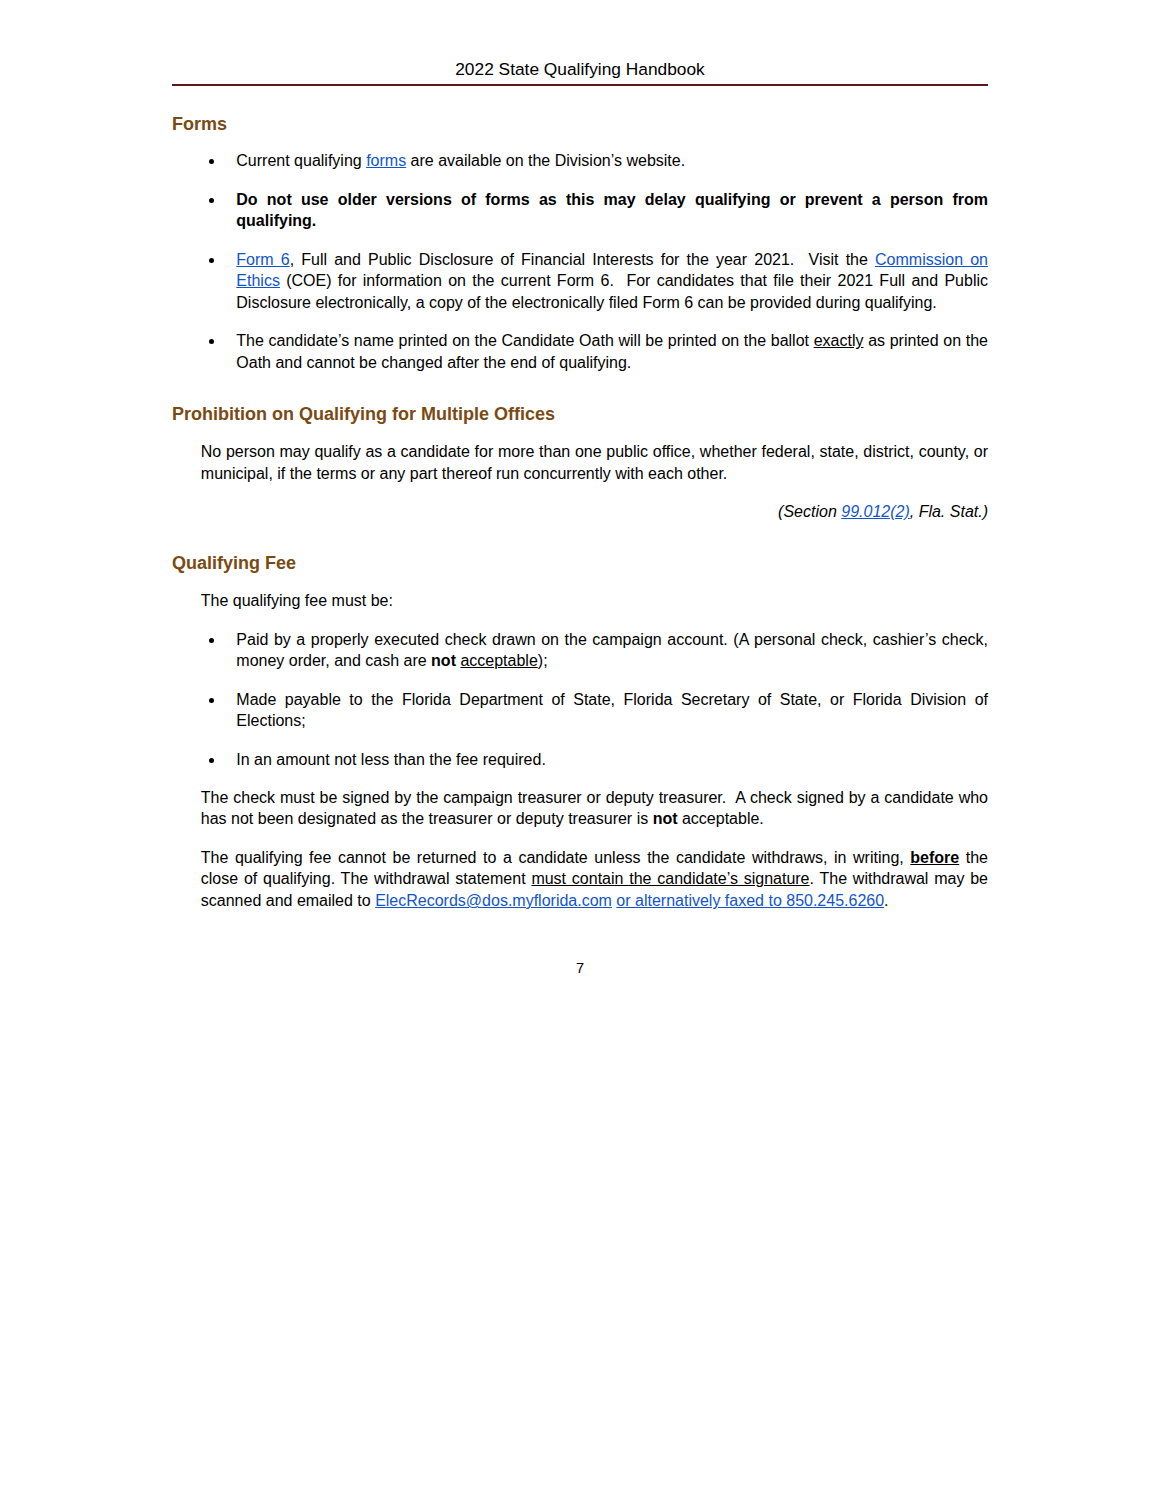2022 State Qualifying Handbook
Forms
Current qualifying forms are available on the Division’s website.
Do not use older versions of forms as this may delay qualifying or prevent a person from qualifying.
Form 6, Full and Public Disclosure of Financial Interests for the year 2021. Visit the Commission on Ethics (COE) for information on the current Form 6. For candidates that file their 2021 Full and Public Disclosure electronically, a copy of the electronically filed Form 6 can be provided during qualifying.
The candidate’s name printed on the Candidate Oath will be printed on the ballot exactly as printed on the Oath and cannot be changed after the end of qualifying.
Prohibition on Qualifying for Multiple Offices
No person may qualify as a candidate for more than one public office, whether federal, state, district, county, or municipal, if the terms or any part thereof run concurrently with each other.
(Section 99.012(2), Fla. Stat.)
Qualifying Fee
The qualifying fee must be:
Paid by a properly executed check drawn on the campaign account. (A personal check, cashier’s check, money order, and cash are not acceptable);
Made payable to the Florida Department of State, Florida Secretary of State, or Florida Division of Elections;
In an amount not less than the fee required.
The check must be signed by the campaign treasurer or deputy treasurer. A check signed by a candidate who has not been designated as the treasurer or deputy treasurer is not acceptable.
The qualifying fee cannot be returned to a candidate unless the candidate withdraws, in writing, before the close of qualifying. The withdrawal statement must contain the candidate’s signature. The withdrawal may be scanned and emailed to ElecRecords@dos.myflorida.com or alternatively faxed to 850.245.6260.
7